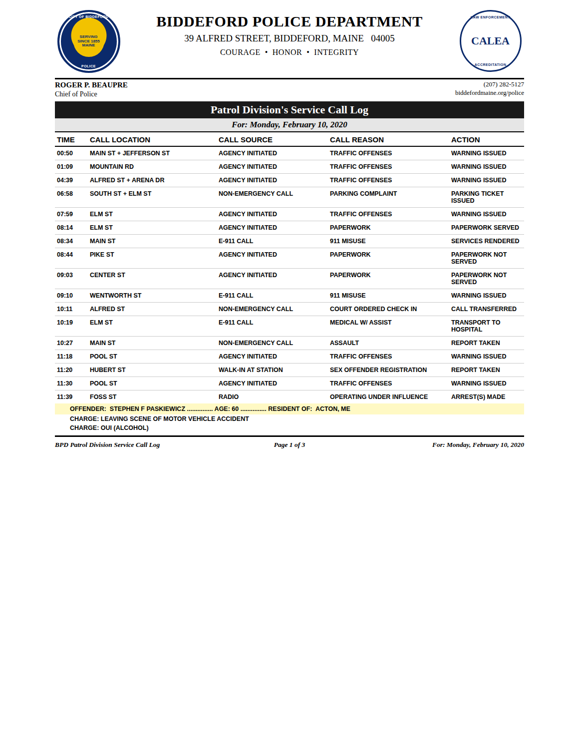CITY OF BIDDEFORD
SERVING SINCE 1855
MAINE
POLICE
BIDDEFORD POLICE DEPARTMENT
39 ALFRED STREET, BIDDEFORD, MAINE 04005
COURAGE • HONOR • INTEGRITY
LAW ENFORCEMENT
CALEA
ACCREDITATION
ROGER P. BEAUPRE
Chief of Police
(207) 282-5127
biddefordmaine.org/police
Patrol Division's Service Call Log
For: Monday, February 10, 2020
| TIME | CALL LOCATION | CALL SOURCE | CALL REASON | ACTION |
| --- | --- | --- | --- | --- |
| 00:50 | MAIN ST + JEFFERSON ST | AGENCY INITIATED | TRAFFIC OFFENSES | WARNING ISSUED |
| 01:09 | MOUNTAIN RD | AGENCY INITIATED | TRAFFIC OFFENSES | WARNING ISSUED |
| 04:39 | ALFRED ST + ARENA DR | AGENCY INITIATED | TRAFFIC OFFENSES | WARNING ISSUED |
| 06:58 | SOUTH ST + ELM ST | NON-EMERGENCY CALL | PARKING COMPLAINT | PARKING TICKET ISSUED |
| 07:59 | ELM ST | AGENCY INITIATED | TRAFFIC OFFENSES | WARNING ISSUED |
| 08:14 | ELM ST | AGENCY INITIATED | PAPERWORK | PAPERWORK SERVED |
| 08:34 | MAIN ST | E-911 CALL | 911 MISUSE | SERVICES RENDERED |
| 08:44 | PIKE ST | AGENCY INITIATED | PAPERWORK | PAPERWORK NOT SERVED |
| 09:03 | CENTER ST | AGENCY INITIATED | PAPERWORK | PAPERWORK NOT SERVED |
| 09:10 | WENTWORTH ST | E-911 CALL | 911 MISUSE | WARNING ISSUED |
| 10:11 | ALFRED ST | NON-EMERGENCY CALL | COURT ORDERED CHECK IN | CALL TRANSFERRED |
| 10:19 | ELM ST | E-911 CALL | MEDICAL W/ ASSIST | TRANSPORT TO HOSPITAL |
| 10:27 | MAIN ST | NON-EMERGENCY CALL | ASSAULT | REPORT TAKEN |
| 11:18 | POOL ST | AGENCY INITIATED | TRAFFIC OFFENSES | WARNING ISSUED |
| 11:20 | HUBERT ST | WALK-IN AT STATION | SEX OFFENDER REGISTRATION | REPORT TAKEN |
| 11:30 | POOL ST | AGENCY INITIATED | TRAFFIC OFFENSES | WARNING ISSUED |
| 11:39 | FOSS ST | RADIO | OPERATING UNDER INFLUENCE | ARREST(S) MADE |
| OFFENDER: STEPHEN F PASKIEWICZ ............... AGE: 60 ............... RESIDENT OF: ACTON, ME |
| CHARGE: LEAVING SCENE OF MOTOR VEHICLE ACCIDENT |
| CHARGE: OUI (ALCOHOL) |
BPD Patrol Division Service Call Log
Page 1 of 3
For: Monday, February 10, 2020